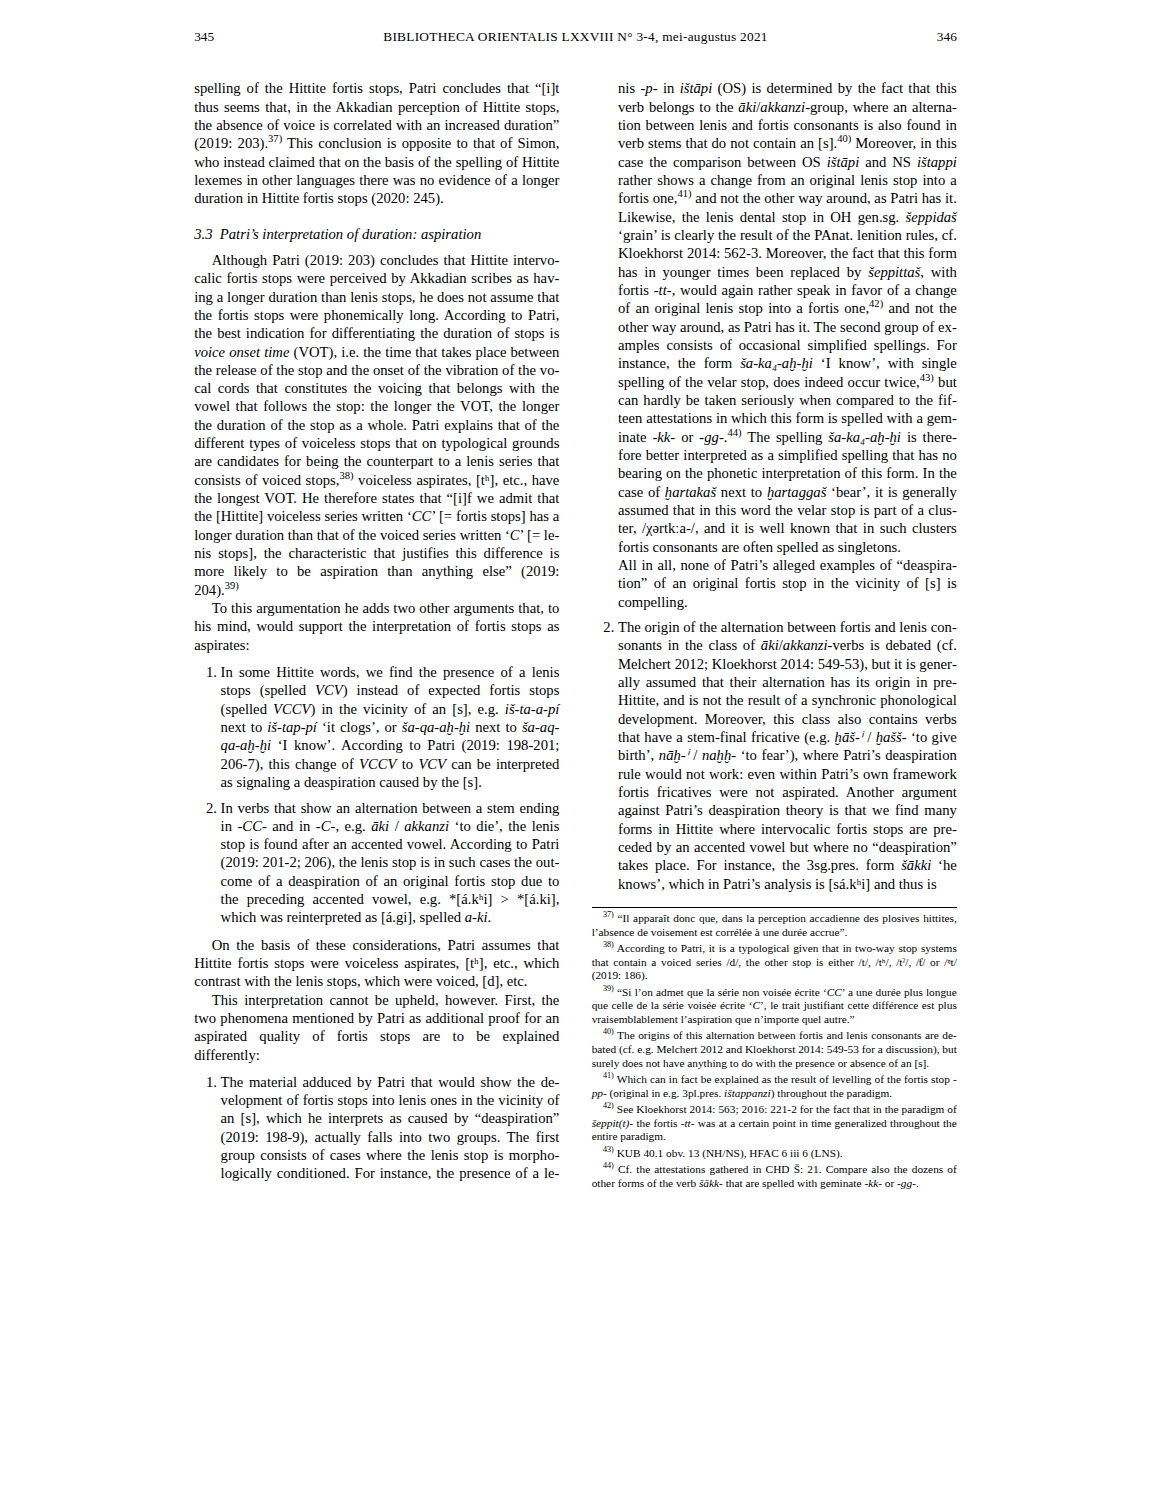345 BIBLIOTHECA ORIENTALIS LXXVIII N° 3-4, mei-augustus 2021 346
spelling of the Hittite fortis stops, Patri concludes that “[i]t thus seems that, in the Akkadian perception of Hittite stops, the absence of voice is correlated with an increased duration” (2019: 203).37) This conclusion is opposite to that of Simon, who instead claimed that on the basis of the spelling of Hittite lexemes in other languages there was no evidence of a longer duration in Hittite fortis stops (2020: 245).
3.3 Patri’s interpretation of duration: aspiration
Although Patri (2019: 203) concludes that Hittite intervocalic fortis stops were perceived by Akkadian scribes as having a longer duration than lenis stops, he does not assume that the fortis stops were phonemically long. According to Patri, the best indication for differentiating the duration of stops is voice onset time (VOT), i.e. the time that takes place between the release of the stop and the onset of the vibration of the vocal cords that constitutes the voicing that belongs with the vowel that follows the stop: the longer the VOT, the longer the duration of the stop as a whole. Patri explains that of the different types of voiceless stops that on typological grounds are candidates for being the counterpart to a lenis series that consists of voiced stops,38) voiceless aspirates, [tʰ], etc., have the longest VOT. He therefore states that “[i]f we admit that the [Hittite] voiceless series written ‘CC’ [= fortis stops] has a longer duration than that of the voiced series written ‘C’ [= lenis stops], the characteristic that justifies this difference is more likely to be aspiration than anything else” (2019: 204).39)
To this argumentation he adds two other arguments that, to his mind, would support the interpretation of fortis stops as aspirates:
In some Hittite words, we find the presence of a lenis stops (spelled VCV) instead of expected fortis stops (spelled VCCV) in the vicinity of an [s], e.g. iš-ta-a-pí next to iš-tap-pí ‘it clogs’, or ša-qa-aḫ-ḫi next to ša-aq-qa-aḫ-ḫi ‘I know’. According to Patri (2019: 198-201; 206-7), this change of VCCV to VCV can be interpreted as signaling a deaspiration caused by the [s].
In verbs that show an alternation between a stem ending in -CC- and in -C-, e.g. āki / akkanzi ‘to die’, the lenis stop is found after an accented vowel. According to Patri (2019: 201-2; 206), the lenis stop is in such cases the outcome of a deaspiration of an original fortis stop due to the preceding accented vowel, e.g. *[á.kʰi] > *[á.ki], which was reinterpreted as [á.gi], spelled a-ki.
On the basis of these considerations, Patri assumes that Hittite fortis stops were voiceless aspirates, [tʰ], etc., which contrast with the lenis stops, which were voiced, [d], etc.
This interpretation cannot be upheld, however. First, the two phenomena mentioned by Patri as additional proof for an aspirated quality of fortis stops are to be explained differently:
The material adduced by Patri that would show the development of fortis stops into lenis ones in the vicinity of an [s], which he interprets as caused by “deaspiration” (2019: 198-9), actually falls into two groups. The first group consists of cases where the lenis stop is morphologically conditioned. For instance, the presence of a lenis -p- in ištāpi (OS) is determined by the fact that this verb belongs to the āki/akkanzi-group, where an alternation between lenis and fortis consonants is also found in verb stems that do not contain an [s].40) Moreover, in this case the comparison between OS ištāpi and NS ištappi rather shows a change from an original lenis stop into a fortis one,41) and not the other way around, as Patri has it. Likewise, the lenis dental stop in OH gen.sg. šeppidaš ‘grain’ is clearly the result of the PAnat. lenition rules, cf. Kloekhorst 2014: 562-3. Moreover, the fact that this form has in younger times been replaced by šeppittaš, with fortis -tt-, would again rather speak in favor of a change of an original lenis stop into a fortis one,42) and not the other way around, as Patri has it. The second group of examples consists of occasional simplified spellings. For instance, the form ša-ka₄-aḫ-ḫi ‘I know’, with single spelling of the velar stop, does indeed occur twice,43) but can hardly be taken seriously when compared to the fifteen attestations in which this form is spelled with a geminate -kk- or -gg-.44) The spelling ša-ka₄-aḫ-ḫi is therefore better interpreted as a simplified spelling that has no bearing on the phonetic interpretation of this form. In the case of ḫartakaš next to ḫartaggaš ‘bear’, it is generally assumed that in this word the velar stop is part of a cluster, /χərtkːa-/, and it is well known that in such clusters fortis consonants are often spelled as singletons.
All in all, none of Patri’s alleged examples of “deaspiration” of an original fortis stop in the vicinity of [s] is compelling.
The origin of the alternation between fortis and lenis consonants in the class of āki/akkanzi-verbs is debated (cf. Melchert 2012; Kloekhorst 2014: 549-53), but it is generally assumed that their alternation has its origin in pre-Hittite, and is not the result of a synchronic phonological development. Moreover, this class also contains verbs that have a stem-final fricative (e.g. ḫāš-ⁱ / ḫašš- ‘to give birth’, nāḫ-ⁱ / naḫḫ- ‘to fear’), where Patri’s deaspiration rule would not work: even within Patri’s own framework fortis fricatives were not aspirated. Another argument against Patri’s deaspiration theory is that we find many forms in Hittite where intervocalic fortis stops are preceded by an accented vowel but where no “deaspiration” takes place. For instance, the 3sg.pres. form šākki ‘he knows’, which in Patri’s analysis is [sá.kʰi] and thus is
37) “Il apparaît donc que, dans la perception accadienne des plosives hittites, l’absence de voisement est corrélée à une durée accrue”.
38) According to Patri, it is a typological given that in two-way stop systems that contain a voiced series /d/, the other stop is either /t/, /tʰ/, /tˀ/, /ƭ/ or /ᵑt/ (2019: 186).
39) “Si l’on admet que la série non voisée écrite ‘CC’ a une durée plus longue que celle de la série voisée écrite ‘C’, le trait justifiant cette différence est plus vraisemblablement l’aspiration que n’importe quel autre.”
40) The origins of this alternation between fortis and lenis consonants are debated (cf. e.g. Melchert 2012 and Kloekhorst 2014: 549-53 for a discussion), but surely does not have anything to do with the presence or absence of an [s].
41) Which can in fact be explained as the result of levelling of the fortis stop -pp- (original in e.g. 3pl.pres. ištappanzi) throughout the paradigm.
42) See Kloekhorst 2014: 563; 2016: 221-2 for the fact that in the paradigm of šeppit(t)- the fortis -tt- was at a certain point in time generalized throughout the entire paradigm.
43) KUB 40.1 obv. 13 (NH/NS), HFAC 6 iii 6 (LNS).
44) Cf. the attestations gathered in CHD Š: 21. Compare also the dozens of other forms of the verb šākk- that are spelled with geminate -kk- or -gg-.